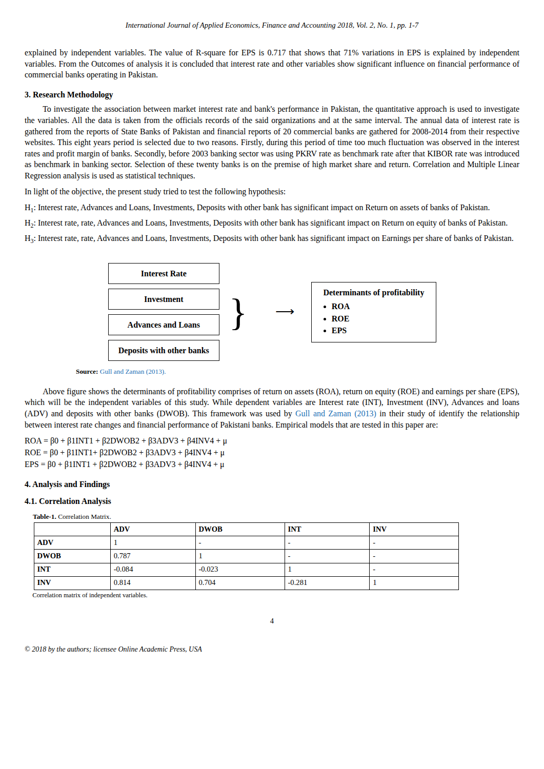International Journal of Applied Economics, Finance and Accounting 2018, Vol. 2, No. 1, pp. 1-7
explained by independent variables. The value of R-square for EPS is 0.717 that shows that 71% variations in EPS is explained by independent variables. From the Outcomes of analysis it is concluded that interest rate and other variables show significant influence on financial performance of commercial banks operating in Pakistan.
3. Research Methodology
To investigate the association between market interest rate and bank's performance in Pakistan, the quantitative approach is used to investigate the variables. All the data is taken from the officials records of the said organizations and at the same interval. The annual data of interest rate is gathered from the reports of State Banks of Pakistan and financial reports of 20 commercial banks are gathered for 2008-2014 from their respective websites. This eight years period is selected due to two reasons. Firstly, during this period of time too much fluctuation was observed in the interest rates and profit margin of banks. Secondly, before 2003 banking sector was using PKRV rate as benchmark rate after that KIBOR rate was introduced as benchmark in banking sector. Selection of these twenty banks is on the premise of high market share and return. Correlation and Multiple Linear Regression analysis is used as statistical techniques.
In light of the objective, the present study tried to test the following hypothesis:
H1: Interest rate, Advances and Loans, Investments, Deposits with other bank has significant impact on Return on assets of banks of Pakistan.
H2: Interest rate, rate, Advances and Loans, Investments, Deposits with other bank has significant impact on Return on equity of banks of Pakistan.
H3: Interest rate, rate, Advances and Loans, Investments, Deposits with other bank has significant impact on Earnings per share of banks of Pakistan.
| Interest Rate Investment Advances and Loans Deposits with other banks | } | ⟶ | Determinants of profitability ROA ROE EPS |
Source: Gull and Zaman (2013).
Above figure shows the determinants of profitability comprises of return on assets (ROA), return on equity (ROE) and earnings per share (EPS), which will be the independent variables of this study. While dependent variables are Interest rate (INT), Investment (INV), Advances and loans (ADV) and deposits with other banks (DWOB). This framework was used by Gull and Zaman (2013) in their study of identify the relationship between interest rate changes and financial performance of Pakistani banks. Empirical models that are tested in this paper are:
ROA = β0 + β1INT1 + β2DWOB2 + β3ADV3 + β4INV4 + μ
ROE = β0 + β1INT1+ β2DWOB2 + β3ADV3 + β4INV4 + μ
EPS = β0 + β1INT1 + β2DWOB2 + β3ADV3 + β4INV4 + μ
4. Analysis and Findings
4.1. Correlation Analysis
Table-1. Correlation Matrix.
| | ADV | DWOB | INT | INV |
| --- | --- | --- | --- | --- |
| ADV | 1 | - | - | - |
| DWOB | 0.787 | 1 | - | - |
| INT | -0.084 | -0.023 | 1 | - |
| INV | 0.814 | 0.704 | -0.281 | 1 |
Correlation matrix of independent variables.
4
© 2018 by the authors; licensee Online Academic Press, USA